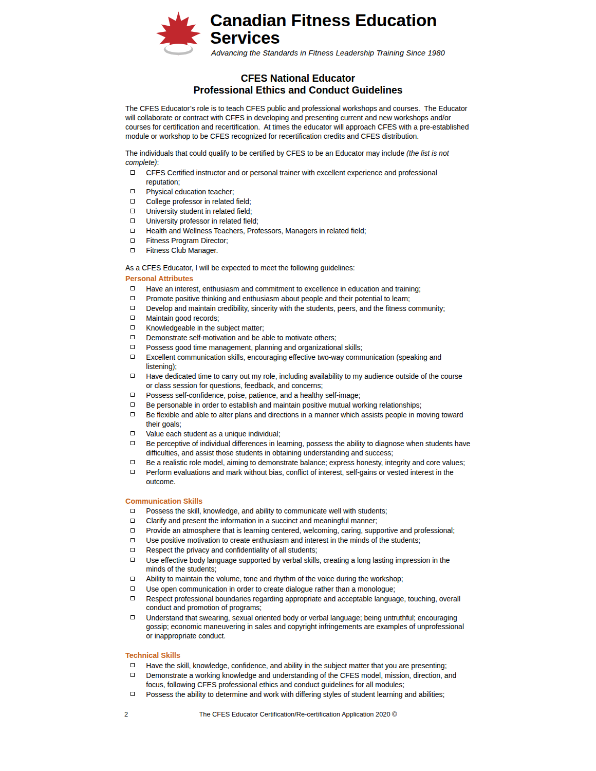Canadian Fitness Education Services
Advancing the Standards in Fitness Leadership Training Since 1980
CFES National EducatorProfessional Ethics and Conduct Guidelines
The CFES Educator’s role is to teach CFES public and professional workshops and courses. The Educator will collaborate or contract with CFES in developing and presenting current and new workshops and/or courses for certification and recertification. At times the educator will approach CFES with a pre-established module or workshop to be CFES recognized for recertification credits and CFES distribution.
The individuals that could qualify to be certified by CFES to be an Educator may include (the list is not complete):
CFES Certified instructor and or personal trainer with excellent experience and professional reputation;
Physical education teacher;
College professor in related field;
University student in related field;
University professor in related field;
Health and Wellness Teachers, Professors, Managers in related field;
Fitness Program Director;
Fitness Club Manager.
As a CFES Educator, I will be expected to meet the following guidelines:
Personal Attributes
Have an interest, enthusiasm and commitment to excellence in education and training;
Promote positive thinking and enthusiasm about people and their potential to learn;
Develop and maintain credibility, sincerity with the students, peers, and the fitness community;
Maintain good records;
Knowledgeable in the subject matter;
Demonstrate self-motivation and be able to motivate others;
Possess good time management, planning and organizational skills;
Excellent communication skills, encouraging effective two-way communication (speaking and listening);
Have dedicated time to carry out my role, including availability to my audience outside of the course or class session for questions, feedback, and concerns;
Possess self-confidence, poise, patience, and a healthy self-image;
Be personable in order to establish and maintain positive mutual working relationships;
Be flexible and able to alter plans and directions in a manner which assists people in moving toward their goals;
Value each student as a unique individual;
Be perceptive of individual differences in learning, possess the ability to diagnose when students have difficulties, and assist those students in obtaining understanding and success;
Be a realistic role model, aiming to demonstrate balance; express honesty, integrity and core values;
Perform evaluations and mark without bias, conflict of interest, self-gains or vested interest in the outcome.
Communication Skills
Possess the skill, knowledge, and ability to communicate well with students;
Clarify and present the information in a succinct and meaningful manner;
Provide an atmosphere that is learning centered, welcoming, caring, supportive and professional;
Use positive motivation to create enthusiasm and interest in the minds of the students;
Respect the privacy and confidentiality of all students;
Use effective body language supported by verbal skills, creating a long lasting impression in the minds of the students;
Ability to maintain the volume, tone and rhythm of the voice during the workshop;
Use open communication in order to create dialogue rather than a monologue;
Respect professional boundaries regarding appropriate and acceptable language, touching, overall conduct and promotion of programs;
Understand that swearing, sexual oriented body or verbal language; being untruthful; encouraging gossip; economic maneuvering in sales and copyright infringements are examples of unprofessional or inappropriate conduct.
Technical Skills
Have the skill, knowledge, confidence, and ability in the subject matter that you are presenting;
Demonstrate a working knowledge and understanding of the CFES model, mission, direction, and focus, following CFES professional ethics and conduct guidelines for all modules;
Possess the ability to determine and work with differing styles of student learning and abilities;
2
The CFES Educator Certification/Re-certification Application 2020 ©